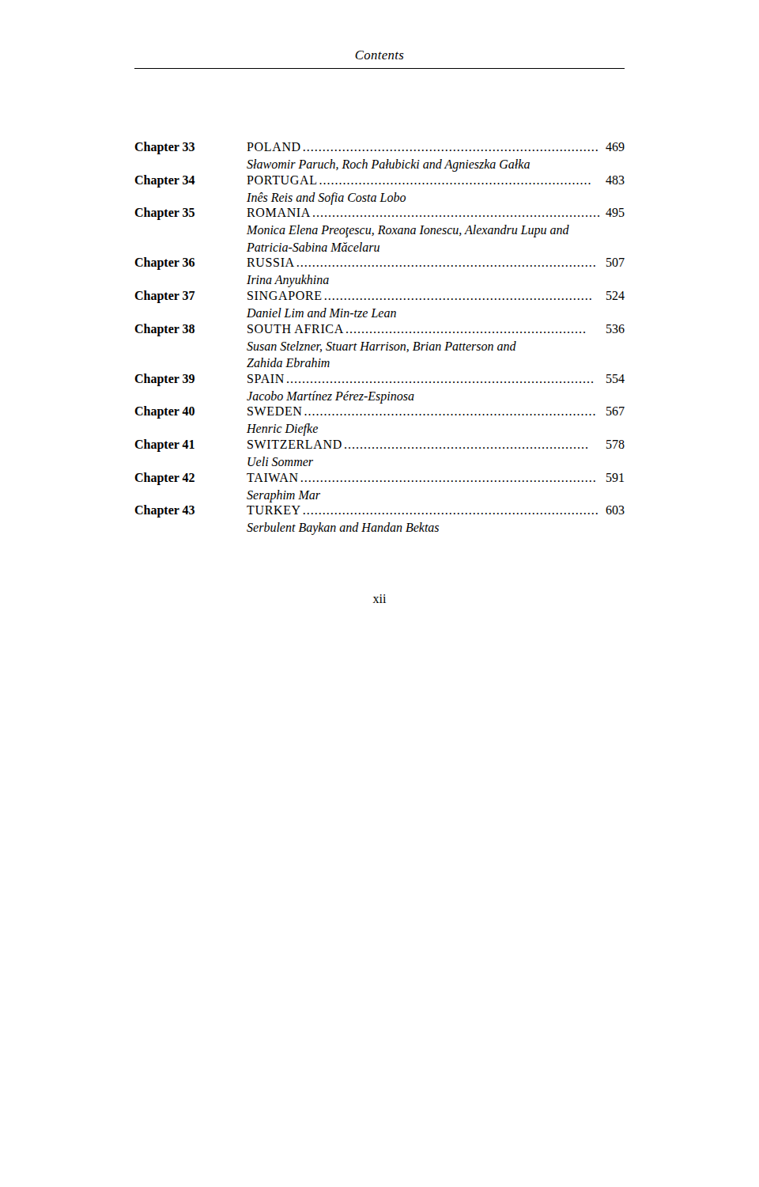Contents
| Chapter 33 | POLAND ........................................................................... 469 Sławomir Paruch, Roch Pałubicki and Agnieszka Gałka |
| Chapter 34 | PORTUGAL ..................................................................... 483 Inês Reis and Sofia Costa Lobo |
| Chapter 35 | ROMANIA ......................................................................... 495 Monica Elena Preoţescu, Roxana Ionescu, Alexandru Lupu and Patricia-Sabina Măcelaru |
| Chapter 36 | RUSSIA ............................................................................ 507 Irina Anyukhina |
| Chapter 37 | SINGAPORE .................................................................... 524 Daniel Lim and Min-tze Lean |
| Chapter 38 | SOUTH AFRICA ............................................................. 536 Susan Stelzner, Stuart Harrison, Brian Patterson and Zahida Ebrahim |
| Chapter 39 | SPAIN .............................................................................. 554 Jacobo Martínez Pérez-Espinosa |
| Chapter 40 | SWEDEN .......................................................................... 567 Henric Diefke |
| Chapter 41 | SWITZERLAND .............................................................. 578 Ueli Sommer |
| Chapter 42 | TAIWAN ........................................................................... 591 Seraphim Mar |
| Chapter 43 | TURKEY ........................................................................... 603 Serbulent Baykan and Handan Bektas |
xii